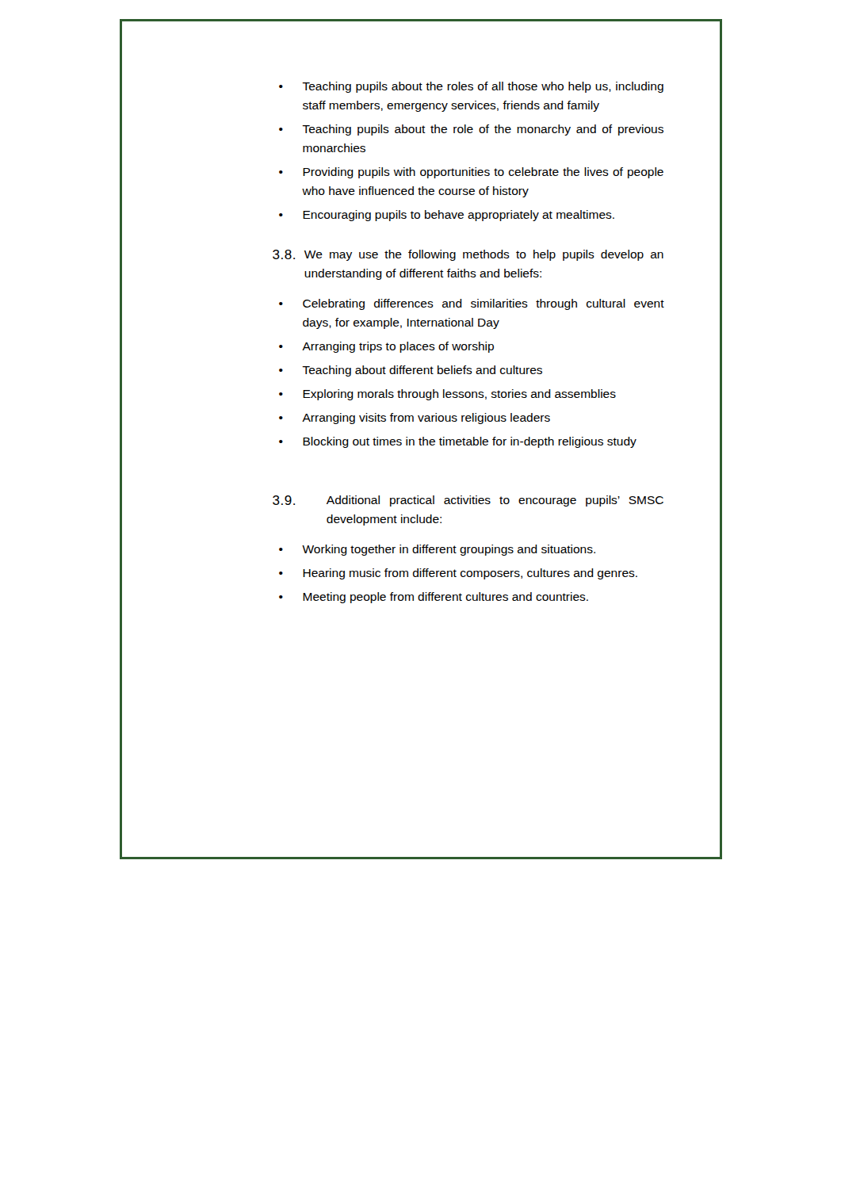Teaching pupils about the roles of all those who help us, including staff members, emergency services, friends and family
Teaching pupils about the role of the monarchy and of previous monarchies
Providing pupils with opportunities to celebrate the lives of people who have influenced the course of history
Encouraging pupils to behave appropriately at mealtimes.
3.8.
We may use the following methods to help pupils develop an understanding of different faiths and beliefs:
Celebrating differences and similarities through cultural event days, for example, International Day
Arranging trips to places of worship
Teaching about different beliefs and cultures
Exploring morals through lessons, stories and assemblies
Arranging visits from various religious leaders
Blocking out times in the timetable for in-depth religious study
3.9.
Additional practical activities to encourage pupils’ SMSC development include:
Working together in different groupings and situations.
Hearing music from different composers, cultures and genres.
Meeting people from different cultures and countries.